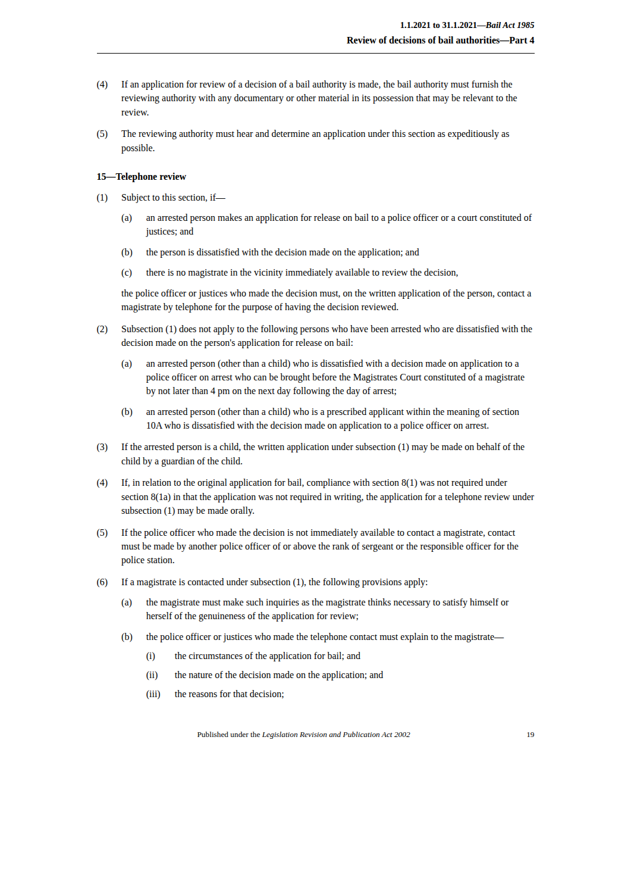1.1.2021 to 31.1.2021—Bail Act 1985
Review of decisions of bail authorities—Part 4
(4) If an application for review of a decision of a bail authority is made, the bail authority must furnish the reviewing authority with any documentary or other material in its possession that may be relevant to the review.
(5) The reviewing authority must hear and determine an application under this section as expeditiously as possible.
15—Telephone review
(1) Subject to this section, if—
(a) an arrested person makes an application for release on bail to a police officer or a court constituted of justices; and
(b) the person is dissatisfied with the decision made on the application; and
(c) there is no magistrate in the vicinity immediately available to review the decision,
the police officer or justices who made the decision must, on the written application of the person, contact a magistrate by telephone for the purpose of having the decision reviewed.
(2) Subsection (1) does not apply to the following persons who have been arrested who are dissatisfied with the decision made on the person's application for release on bail:
(a) an arrested person (other than a child) who is dissatisfied with a decision made on application to a police officer on arrest who can be brought before the Magistrates Court constituted of a magistrate by not later than 4 pm on the next day following the day of arrest;
(b) an arrested person (other than a child) who is a prescribed applicant within the meaning of section 10A who is dissatisfied with the decision made on application to a police officer on arrest.
(3) If the arrested person is a child, the written application under subsection (1) may be made on behalf of the child by a guardian of the child.
(4) If, in relation to the original application for bail, compliance with section 8(1) was not required under section 8(1a) in that the application was not required in writing, the application for a telephone review under subsection (1) may be made orally.
(5) If the police officer who made the decision is not immediately available to contact a magistrate, contact must be made by another police officer of or above the rank of sergeant or the responsible officer for the police station.
(6) If a magistrate is contacted under subsection (1), the following provisions apply:
(a) the magistrate must make such inquiries as the magistrate thinks necessary to satisfy himself or herself of the genuineness of the application for review;
(b) the police officer or justices who made the telephone contact must explain to the magistrate—
(i) the circumstances of the application for bail; and
(ii) the nature of the decision made on the application; and
(iii) the reasons for that decision;
Published under the Legislation Revision and Publication Act 2002
19